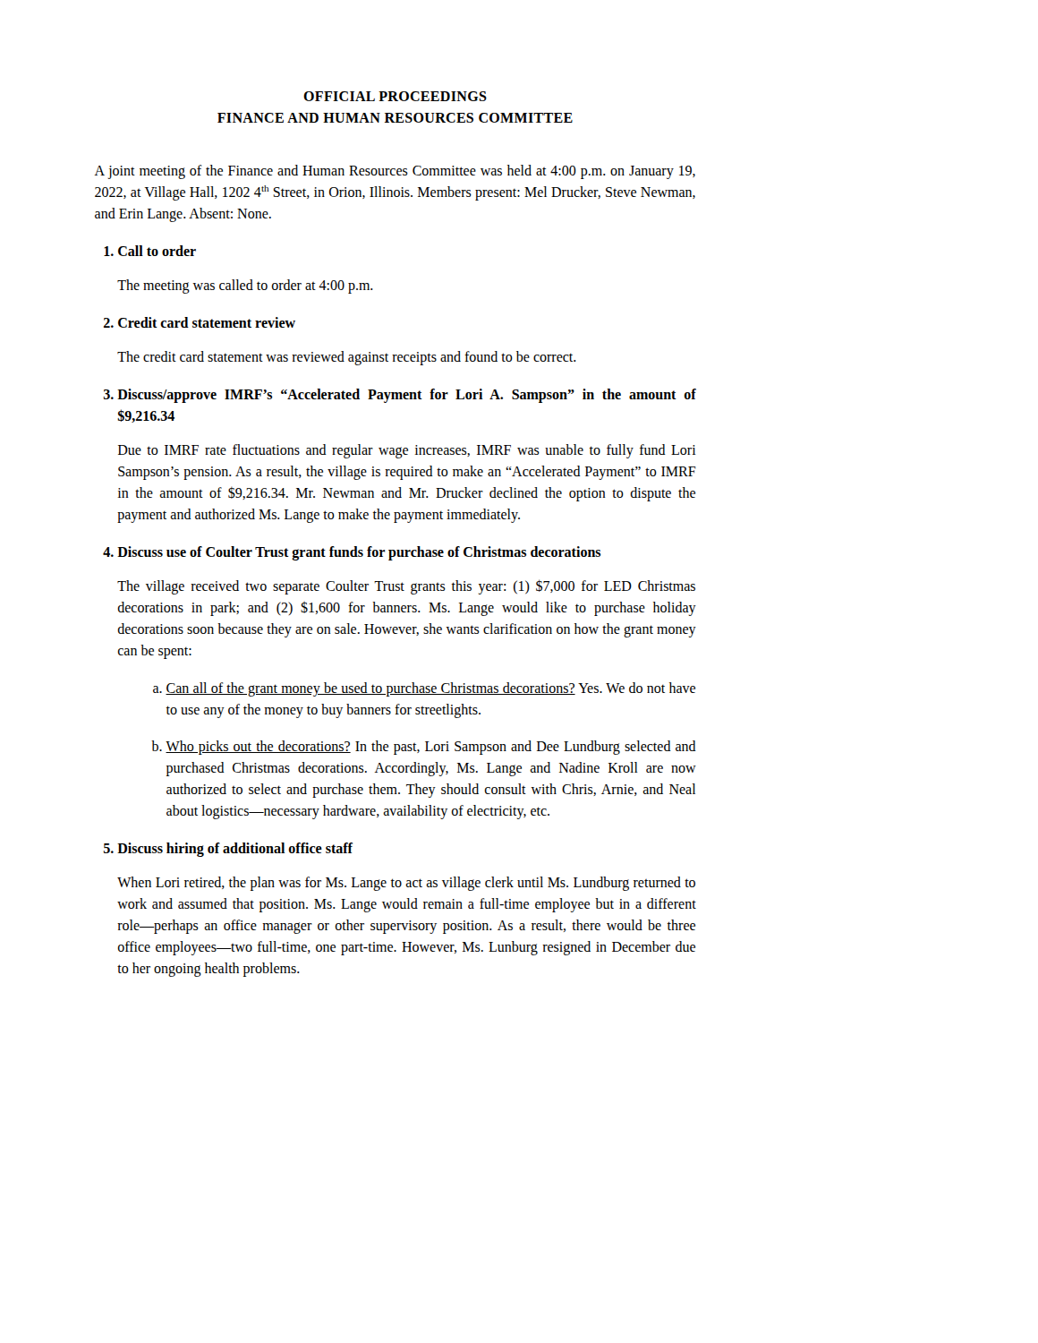OFFICIAL PROCEEDINGS
FINANCE AND HUMAN RESOURCES COMMITTEE
A joint meeting of the Finance and Human Resources Committee was held at 4:00 p.m. on January 19, 2022, at Village Hall, 1202 4th Street, in Orion, Illinois. Members present: Mel Drucker, Steve Newman, and Erin Lange. Absent: None.
Call to order
The meeting was called to order at 4:00 p.m.
Credit card statement review
The credit card statement was reviewed against receipts and found to be correct.
Discuss/approve IMRF’s “Accelerated Payment for Lori A. Sampson” in the amount of $9,216.34
Due to IMRF rate fluctuations and regular wage increases, IMRF was unable to fully fund Lori Sampson’s pension. As a result, the village is required to make an “Accelerated Payment” to IMRF in the amount of $9,216.34. Mr. Newman and Mr. Drucker declined the option to dispute the payment and authorized Ms. Lange to make the payment immediately.
Discuss use of Coulter Trust grant funds for purchase of Christmas decorations
The village received two separate Coulter Trust grants this year: (1) $7,000 for LED Christmas decorations in park; and (2) $1,600 for banners. Ms. Lange would like to purchase holiday decorations soon because they are on sale. However, she wants clarification on how the grant money can be spent:
Can all of the grant money be used to purchase Christmas decorations? Yes. We do not have to use any of the money to buy banners for streetlights.
Who picks out the decorations? In the past, Lori Sampson and Dee Lundburg selected and purchased Christmas decorations. Accordingly, Ms. Lange and Nadine Kroll are now authorized to select and purchase them. They should consult with Chris, Arnie, and Neal about logistics—necessary hardware, availability of electricity, etc.
Discuss hiring of additional office staff
When Lori retired, the plan was for Ms. Lange to act as village clerk until Ms. Lundburg returned to work and assumed that position. Ms. Lange would remain a full-time employee but in a different role—perhaps an office manager or other supervisory position. As a result, there would be three office employees—two full-time, one part-time. However, Ms. Lunburg resigned in December due to her ongoing health problems.